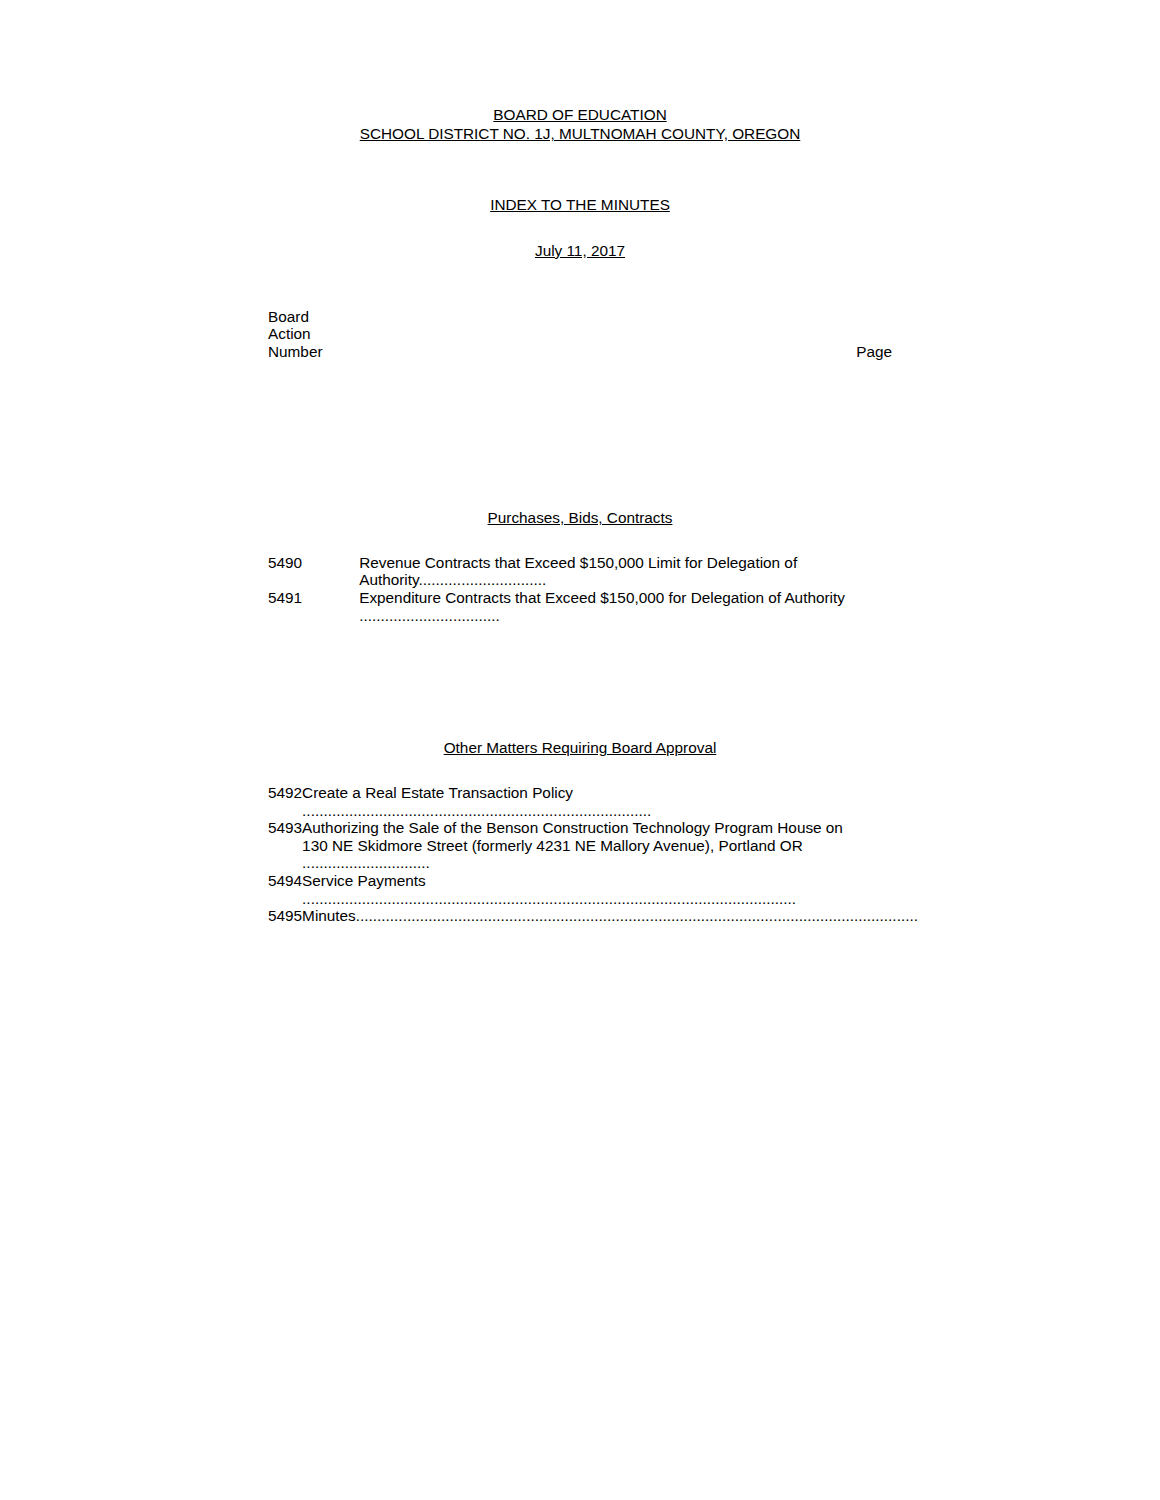BOARD OF EDUCATION
SCHOOL DISTRICT NO. 1J, MULTNOMAH COUNTY, OREGON
INDEX TO THE MINUTES
July 11, 2017
Board
Action
Number Page
Purchases, Bids, Contracts
| 5490 | Revenue Contracts that Exceed $150,000 Limit for Delegation of Authority.............................. |
| 5491 | Expenditure Contracts that Exceed $150,000 for Delegation of Authority ................................. |
Other Matters Requiring Board Approval
| 5492 | Create a Real Estate Transaction Policy .................................................................................. |
| 5493 | Authorizing the Sale of the Benson Construction Technology Program House on |
| | 130 NE Skidmore Street (formerly 4231 NE Mallory Avenue), Portland OR .............................. |
| 5494 | Service Payments .................................................................................................................... |
| 5495 | Minutes.................................................................................................................................... |